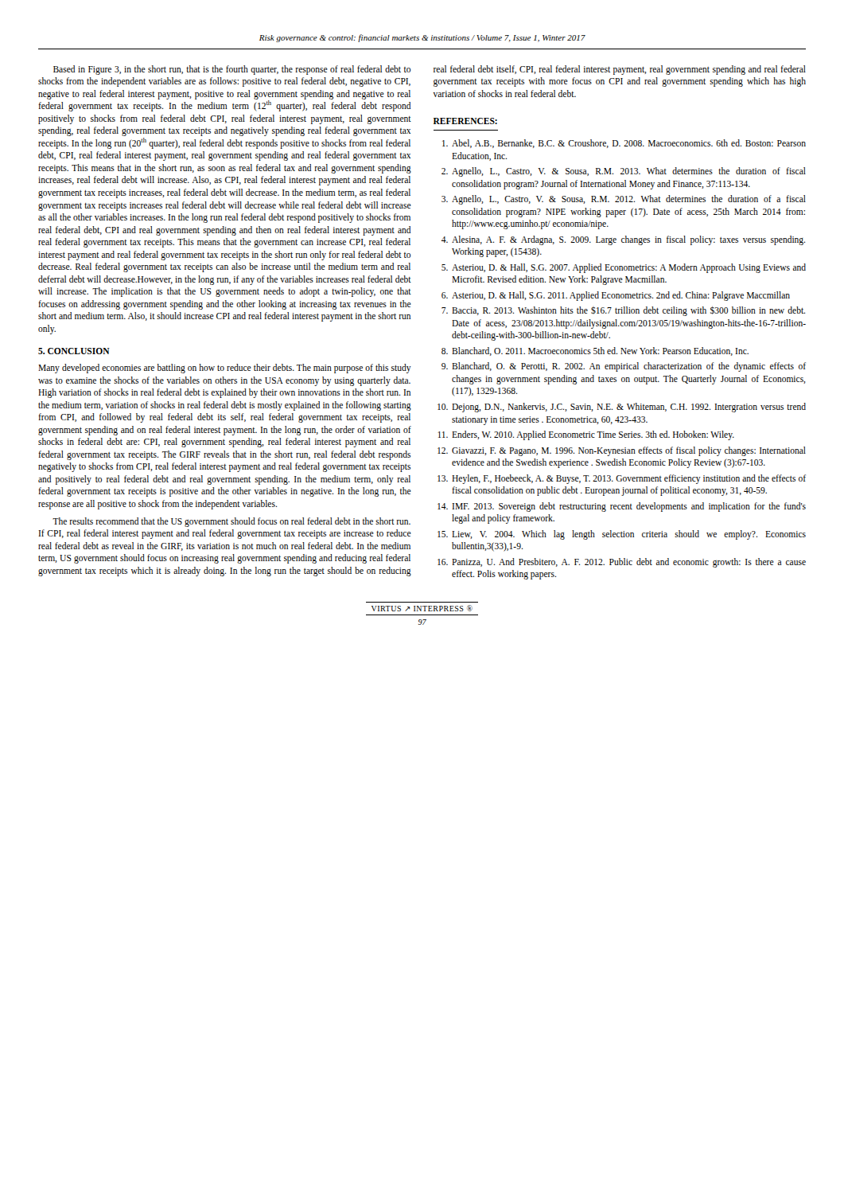Risk governance & control: financial markets & institutions / Volume 7, Issue 1, Winter 2017
Based in Figure 3, in the short run, that is the fourth quarter, the response of real federal debt to shocks from the independent variables are as follows: positive to real federal debt, negative to CPI, negative to real federal interest payment, positive to real government spending and negative to real federal government tax receipts. In the medium term (12th quarter), real federal debt respond positively to shocks from real federal debt CPI, real federal interest payment, real government spending, real federal government tax receipts and negatively spending real federal government tax receipts. In the long run (20th quarter), real federal debt responds positive to shocks from real federal debt, CPI, real federal interest payment, real government spending and real federal government tax receipts. This means that in the short run, as soon as real federal tax and real government spending increases, real federal debt will increase. Also, as CPI, real federal interest payment and real federal government tax receipts increases, real federal debt will decrease. In the medium term, as real federal government tax receipts increases real federal debt will decrease while real federal debt will increase as all the other variables increases. In the long run real federal debt respond positively to shocks from real federal debt, CPI and real government spending and then on real federal interest payment and real federal government tax receipts. This means that the government can increase CPI, real federal interest payment and real federal government tax receipts in the short run only for real federal debt to decrease. Real federal government tax receipts can also be increase until the medium term and real deferral debt will decrease.However, in the long run, if any of the variables increases real federal debt will increase. The implication is that the US government needs to adopt a twin-policy, one that focuses on addressing government spending and the other looking at increasing tax revenues in the short and medium term. Also, it should increase CPI and real federal interest payment in the short run only.
5. CONCLUSION
Many developed economies are battling on how to reduce their debts. The main purpose of this study was to examine the shocks of the variables on others in the USA economy by using quarterly data. High variation of shocks in real federal debt is explained by their own innovations in the short run. In the medium term, variation of shocks in real federal debt is mostly explained in the following starting from CPI, and followed by real federal debt its self, real federal government tax receipts, real government spending and on real federal interest payment. In the long run, the order of variation of shocks in federal debt are: CPI, real government spending, real federal interest payment and real federal government tax receipts. The GIRF reveals that in the short run, real federal debt responds negatively to shocks from CPI, real federal interest payment and real federal government tax receipts and positively to real federal debt and real government spending. In the medium term, only real federal government tax receipts is positive and the other variables in negative. In the long run, the response are all positive to shock from the independent variables.
The results recommend that the US government should focus on real federal debt in the short run. If CPI, real federal interest payment and real federal government tax receipts are increase to reduce real federal debt as reveal in the GIRF, its variation is not much on real federal debt. In the medium term, US government should focus on increasing real government spending and reducing real federal government tax receipts which it is already doing. In the long run the target should be on reducing real federal debt itself, CPI, real federal interest payment, real government spending and real federal government tax receipts with more focus on CPI and real government spending which has high variation of shocks in real federal debt.
REFERENCES:
Abel, A.B., Bernanke, B.C. & Croushore, D. 2008. Macroeconomics. 6th ed. Boston: Pearson Education, Inc.
Agnello, L., Castro, V. & Sousa, R.M. 2013. What determines the duration of fiscal consolidation program? Journal of International Money and Finance, 37:113-134.
Agnello, L., Castro, V. & Sousa, R.M. 2012. What determines the duration of a fiscal consolidation program? NIPE working paper (17). Date of acess, 25th March 2014 from: http://www.ecg.uminho.pt/ economia/nipe.
Alesina, A. F. & Ardagna, S. 2009. Large changes in fiscal policy: taxes versus spending. Working paper, (15438).
Asteriou, D. & Hall, S.G. 2007. Applied Econometrics: A Modern Approach Using Eviews and Microfit. Revised edition. New York: Palgrave Macmillan.
Asteriou, D. & Hall, S.G. 2011. Applied Econometrics. 2nd ed. China: Palgrave Maccmillan
Baccia, R. 2013. Washinton hits the $16.7 trillion debt ceiling with $300 billion in new debt. Date of acess, 23/08/2013.http://dailysignal.com/2013/05/19/washington-hits-the-16-7-trillion-debt-ceiling-with-300-billion-in-new-debt/.
Blanchard, O. 2011. Macroeconomics 5th ed. New York: Pearson Education, Inc.
Blanchard, O. & Perotti, R. 2002. An empirical characterization of the dynamic effects of changes in government spending and taxes on output. The Quarterly Journal of Economics,(117), 1329-1368.
Dejong, D.N., Nankervis, J.C., Savin, N.E. & Whiteman, C.H. 1992. Intergration versus trend stationary in time series . Econometrica, 60, 423-433.
Enders, W. 2010. Applied Econometric Time Series. 3th ed. Hoboken: Wiley.
Giavazzi, F. & Pagano, M. 1996. Non-Keynesian effects of fiscal policy changes: International evidence and the Swedish experience . Swedish Economic Policy Review (3):67-103.
Heylen, F., Hoebeeck, A. & Buyse, T. 2013. Government efficiency institution and the effects of fiscal consolidation on public debt . European journal of political economy, 31, 40-59.
IMF. 2013. Sovereign debt restructuring recent developments and implication for the fund's legal and policy framework.
Liew, V. 2004. Which lag length selection criteria should we employ?. Economics bullentin,3(33),1-9.
Panizza, U. And Presbitero, A. F. 2012. Public debt and economic growth: Is there a cause effect. Polis working papers.
VIRTUS ↗ INTERPRESS ®
97